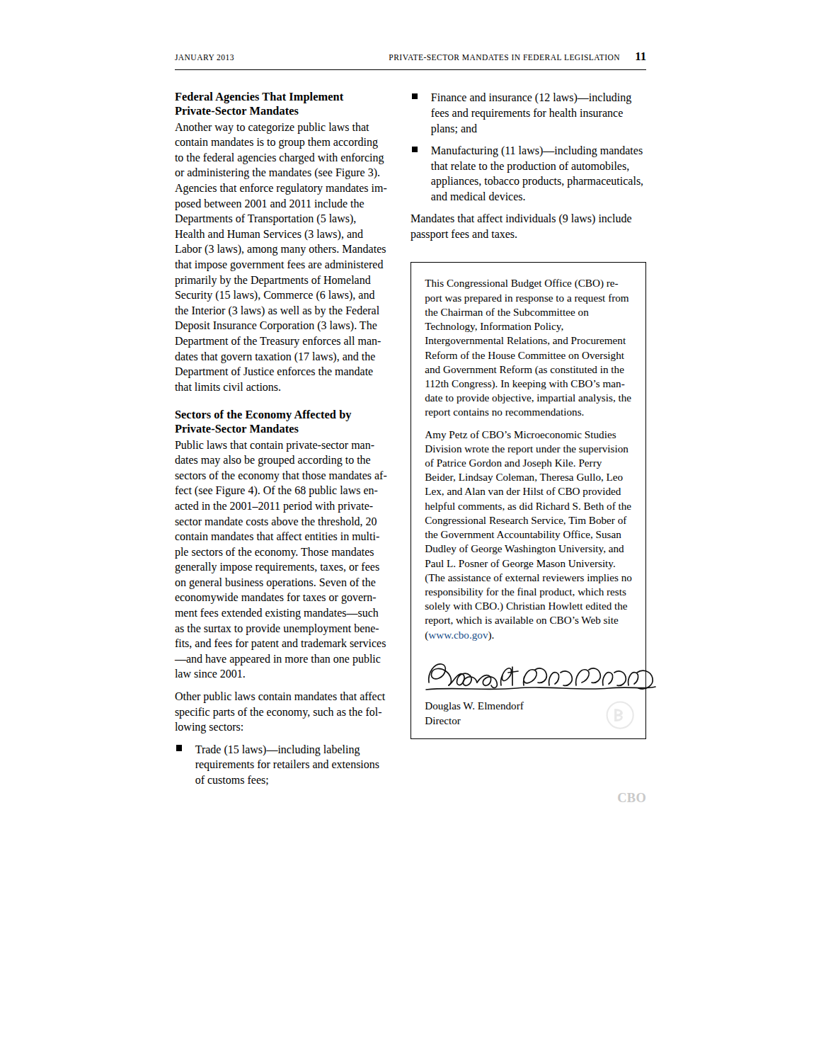January 2013
Private-Sector Mandates in Federal Legislation 11
Federal Agencies That Implement
Private-Sector Mandates
Another way to categorize public laws that contain mandates is to group them according to the federal agencies charged with enforcing or administering the mandates (see Figure 3). Agencies that enforce regulatory mandates imposed between 2001 and 2011 include the Departments of Transportation (5 laws), Health and Human Services (3 laws), and Labor (3 laws), among many others. Mandates that impose government fees are administered primarily by the Departments of Homeland Security (15 laws), Commerce (6 laws), and the Interior (3 laws) as well as by the Federal Deposit Insurance Corporation (3 laws). The Department of the Treasury enforces all mandates that govern taxation (17 laws), and the Department of Justice enforces the mandate that limits civil actions.
Sectors of the Economy Affected by
Private-Sector Mandates
Public laws that contain private-sector mandates may also be grouped according to the sectors of the economy that those mandates affect (see Figure 4). Of the 68 public laws enacted in the 2001–2011 period with private-sector mandate costs above the threshold, 20 contain mandates that affect entities in multiple sectors of the economy. Those mandates generally impose requirements, taxes, or fees on general business operations. Seven of the economywide mandates for taxes or government fees extended existing mandates—such as the surtax to provide unemployment benefits, and fees for patent and trademark services—and have appeared in more than one public law since 2001.
Other public laws contain mandates that affect specific parts of the economy, such as the following sectors:
Trade (15 laws)—including labeling requirements for retailers and extensions of customs fees;
Finance and insurance (12 laws)—including fees and requirements for health insurance plans; and
Manufacturing (11 laws)—including mandates that relate to the production of automobiles, appliances, tobacco products, pharmaceuticals, and medical devices.
Mandates that affect individuals (9 laws) include passport fees and taxes.
This Congressional Budget Office (CBO) report was prepared in response to a request from the Chairman of the Subcommittee on Technology, Information Policy, Intergovernmental Relations, and Procurement Reform of the House Committee on Oversight and Government Reform (as constituted in the 112th Congress). In keeping with CBO’s mandate to provide objective, impartial analysis, the report contains no recommendations.
Amy Petz of CBO’s Microeconomic Studies Division wrote the report under the supervision of Patrice Gordon and Joseph Kile. Perry Beider, Lindsay Coleman, Theresa Gullo, Leo Lex, and Alan van der Hilst of CBO provided helpful comments, as did Richard S. Beth of the Congressional Research Service, Tim Bober of the Government Accountability Office, Susan Dudley of George Washington University, and Paul L. Posner of George Mason University. (The assistance of external reviewers implies no responsibility for the final product, which rests solely with CBO.) Christian Howlett edited the report, which is available on CBO’s Web site (www.cbo.gov).
Douglas W. Elmendorf
Director
CBO